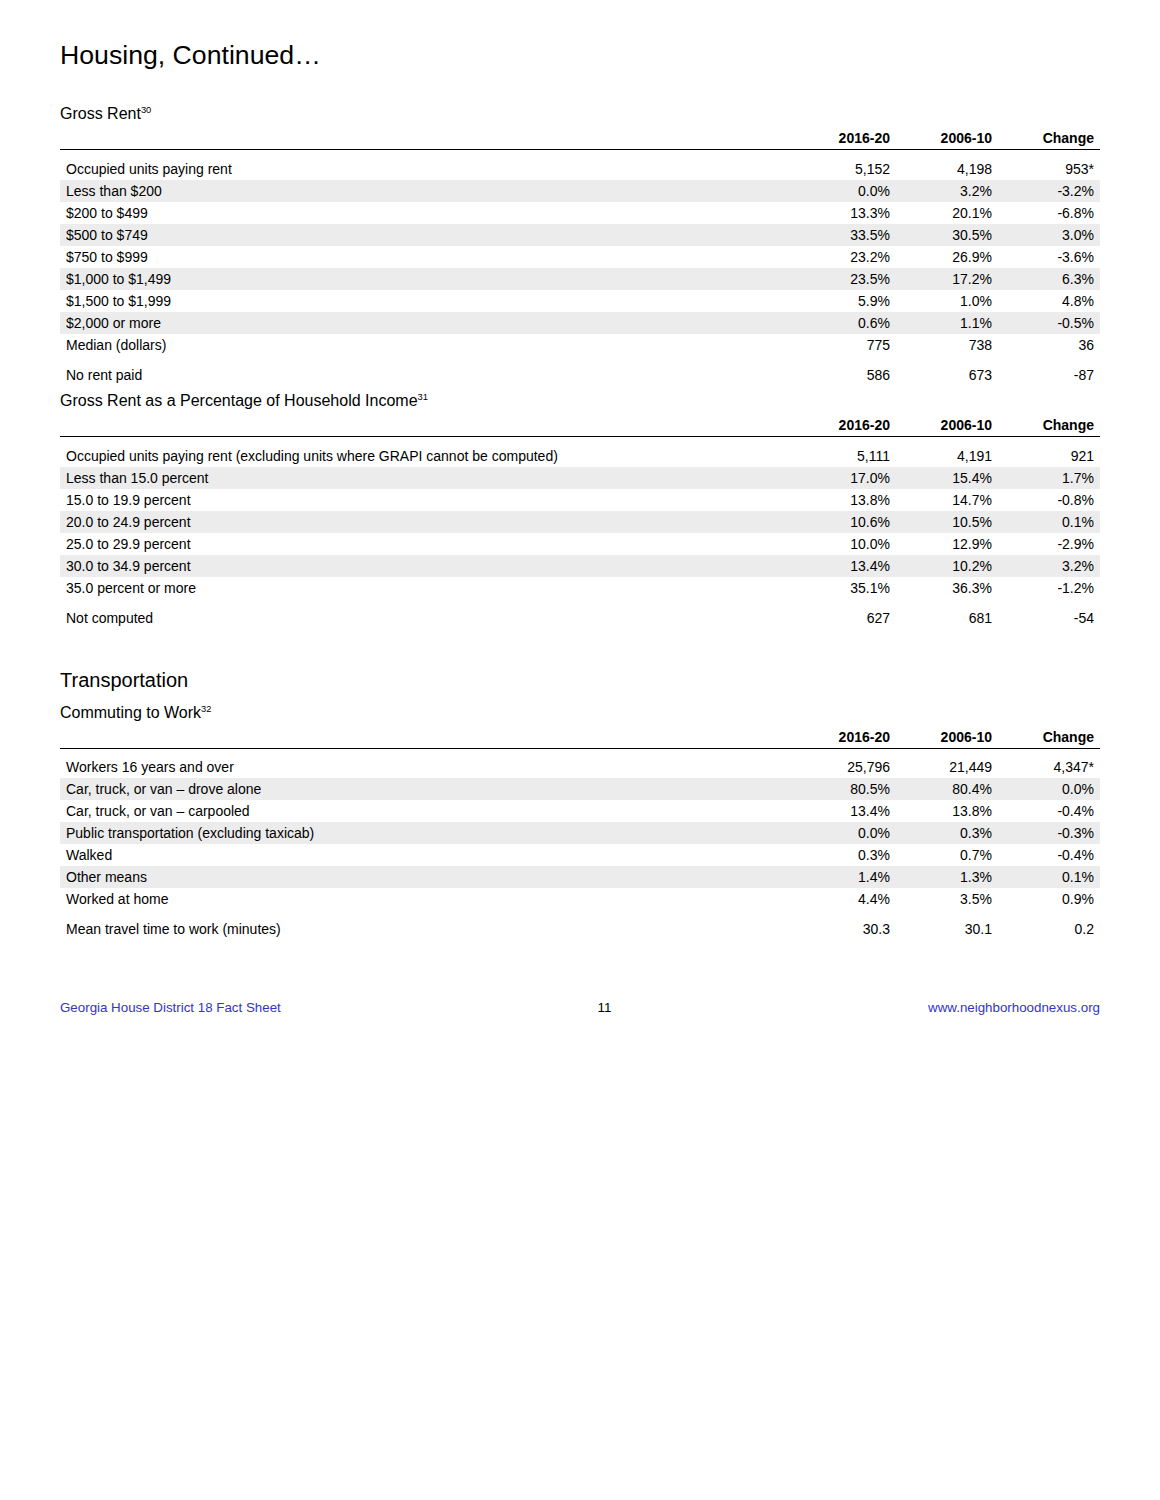Housing, Continued…
Gross Rent 30
| | 2016-20 | 2006-10 | Change |
| --- | --- | --- | --- |
| Occupied units paying rent | 5,152 | 4,198 | 953* |
| Less than $200 | 0.0% | 3.2% | -3.2% |
| $200 to $499 | 13.3% | 20.1% | -6.8% |
| $500 to $749 | 33.5% | 30.5% | 3.0% |
| $750 to $999 | 23.2% | 26.9% | -3.6% |
| $1,000 to $1,499 | 23.5% | 17.2% | 6.3% |
| $1,500 to $1,999 | 5.9% | 1.0% | 4.8% |
| $2,000 or more | 0.6% | 1.1% | -0.5% |
| Median (dollars) | 775 | 738 | 36 |
| No rent paid | 586 | 673 | -87 |
Gross Rent as a Percentage of Household Income 31
| | 2016-20 | 2006-10 | Change |
| --- | --- | --- | --- |
| Occupied units paying rent (excluding units where GRAPI cannot be computed) | 5,111 | 4,191 | 921 |
| Less than 15.0 percent | 17.0% | 15.4% | 1.7% |
| 15.0 to 19.9 percent | 13.8% | 14.7% | -0.8% |
| 20.0 to 24.9 percent | 10.6% | 10.5% | 0.1% |
| 25.0 to 29.9 percent | 10.0% | 12.9% | -2.9% |
| 30.0 to 34.9 percent | 13.4% | 10.2% | 3.2% |
| 35.0 percent or more | 35.1% | 36.3% | -1.2% |
| Not computed | 627 | 681 | -54 |
Transportation
Commuting to Work 32
| | 2016-20 | 2006-10 | Change |
| --- | --- | --- | --- |
| Workers 16 years and over | 25,796 | 21,449 | 4,347* |
| Car, truck, or van – drove alone | 80.5% | 80.4% | 0.0% |
| Car, truck, or van – carpooled | 13.4% | 13.8% | -0.4% |
| Public transportation (excluding taxicab) | 0.0% | 0.3% | -0.3% |
| Walked | 0.3% | 0.7% | -0.4% |
| Other means | 1.4% | 1.3% | 0.1% |
| Worked at home | 4.4% | 3.5% | 0.9% |
| Mean travel time to work (minutes) | 30.3 | 30.1 | 0.2 |
Georgia House District 18 Fact Sheet
11
www.neighborhoodnexus.org